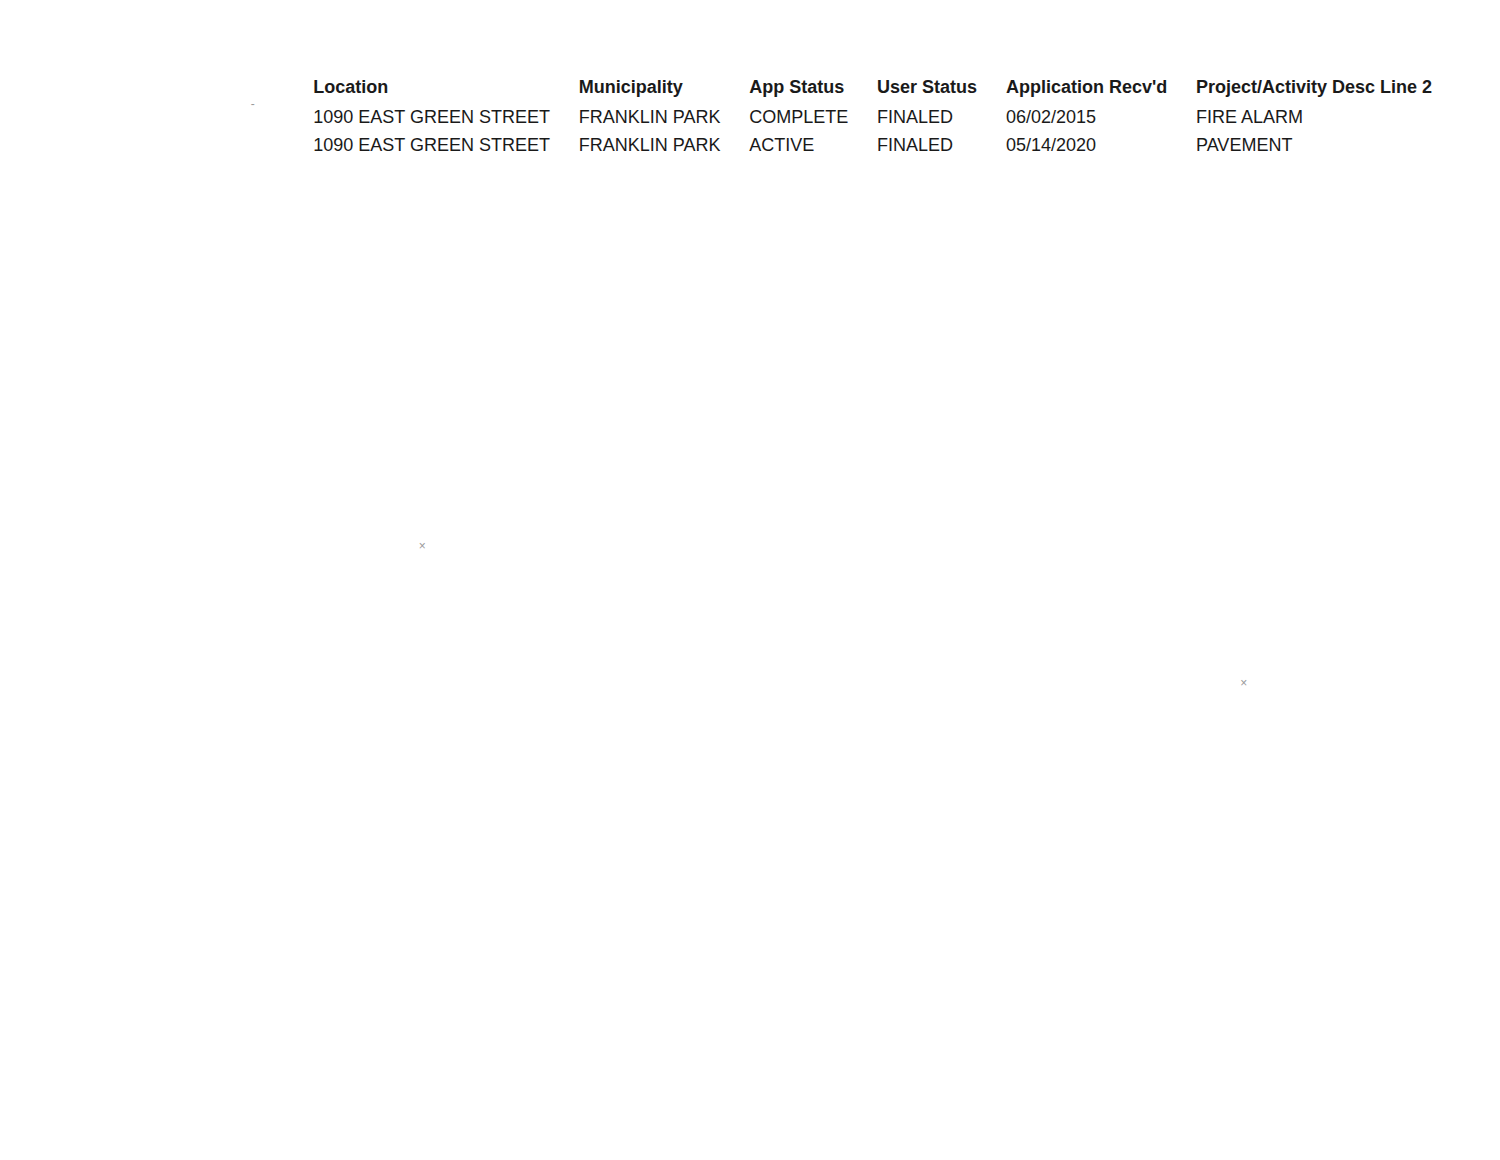- × ×
| Location | Municipality | App Status | User Status | Application Recv'd | Project/Activity Desc Line 2 |
| --- | --- | --- | --- | --- | --- |
| 1090 EAST GREEN STREET | FRANKLIN PARK | COMPLETE | FINALED | 06/02/2015 | FIRE ALARM |
| 1090 EAST GREEN STREET | FRANKLIN PARK | ACTIVE | FINALED | 05/14/2020 | PAVEMENT |